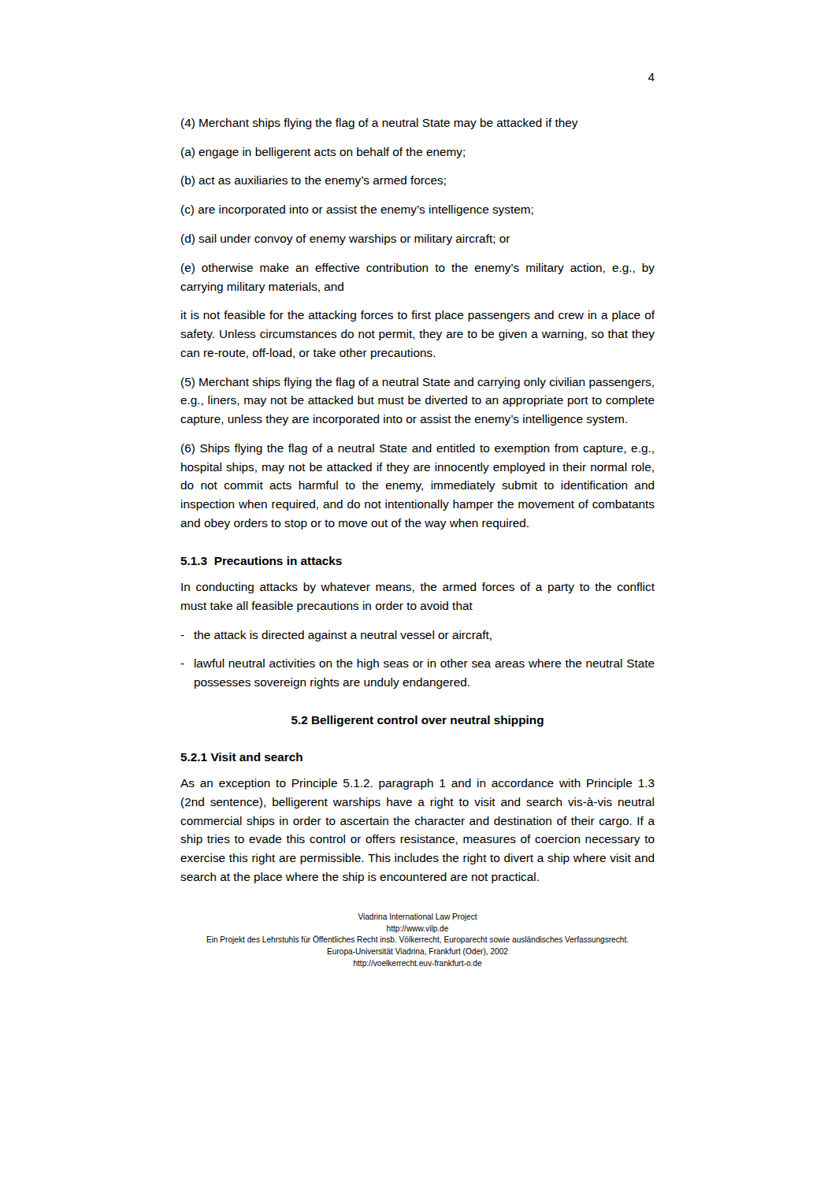4
(4) Merchant ships flying the flag of a neutral State may be attacked if they
(a) engage in belligerent acts on behalf of the enemy;
(b) act as auxiliaries to the enemy’s armed forces;
(c) are incorporated into or assist the enemy’s intelligence system;
(d) sail under convoy of enemy warships or military aircraft; or
(e) otherwise make an effective contribution to the enemy’s military action, e.g., by carrying military materials, and
it is not feasible for the attacking forces to first place passengers and crew in a place of safety. Unless circumstances do not permit, they are to be given a warning, so that they can re-route, off-load, or take other precautions.
(5) Merchant ships flying the flag of a neutral State and carrying only civilian passengers, e.g., liners, may not be attacked but must be diverted to an appropriate port to complete capture, unless they are incorporated into or assist the enemy’s intelligence system.
(6) Ships flying the flag of a neutral State and entitled to exemption from capture, e.g., hospital ships, may not be attacked if they are innocently employed in their normal role, do not commit acts harmful to the enemy, immediately submit to identification and inspection when required, and do not intentionally hamper the movement of combatants and obey orders to stop or to move out of the way when required.
5.1.3 Precautions in attacks
In conducting attacks by whatever means, the armed forces of a party to the conflict must take all feasible precautions in order to avoid that
the attack is directed against a neutral vessel or aircraft,
lawful neutral activities on the high seas or in other sea areas where the neutral State possesses sovereign rights are unduly endangered.
5.2 Belligerent control over neutral shipping
5.2.1 Visit and search
As an exception to Principle 5.1.2. paragraph 1 and in accordance with Principle 1.3 (2nd sentence), belligerent warships have a right to visit and search vis-à-vis neutral commercial ships in order to ascertain the character and destination of their cargo. If a ship tries to evade this control or offers resistance, measures of coercion necessary to exercise this right are permissible. This includes the right to divert a ship where visit and search at the place where the ship is encountered are not practical.
Viadrina International Law Project
http://www.vilp.de
Ein Projekt des Lehrstuhls für Öffentliches Recht insb. Völkerrecht, Europarecht sowie ausländisches Verfassungsrecht.
Europa-Universität Viadrina, Frankfurt (Oder), 2002
http://voelkerrecht.euv-frankfurt-o.de